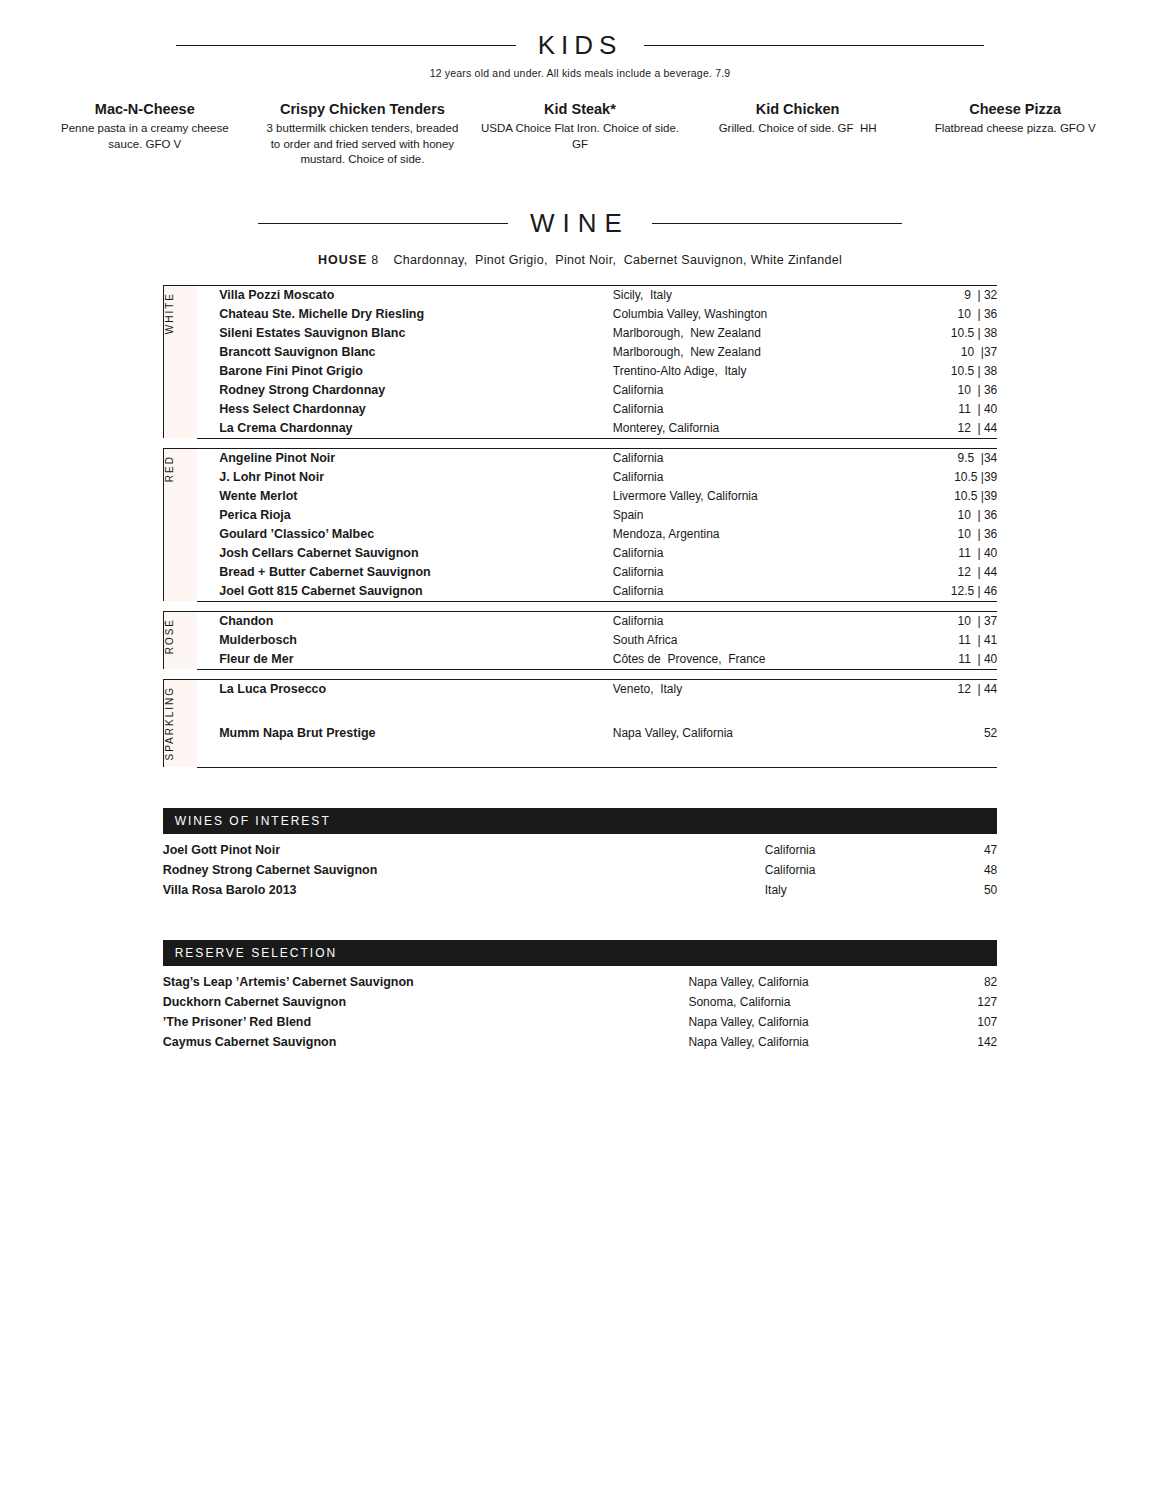KIDS
12 years old and under. All kids meals include a beverage. 7.9
Mac-N-Cheese
Penne pasta in a creamy cheese sauce. GFO V
Crispy Chicken Tenders
3 buttermilk chicken tenders, breaded to order and fried served with honey mustard. Choice of side.
Kid Steak*
USDA Choice Flat Iron. Choice of side. GF
Kid Chicken
Grilled. Choice of side. GF HH
Cheese Pizza
Flatbread cheese pizza. GFO V
WINE
HOUSE 8 Chardonnay, Pinot Grigio, Pinot Noir, Cabernet Sauvignon, White Zinfandel
| WHITE | Villa Pozzi Moscato | Sicily, Italy | 9 / 32 |
| Chateau Ste. Michelle Dry Riesling | Columbia Valley, Washington | 10 / 36 |
| Sileni Estates Sauvignon Blanc | Marlborough, New Zealand | 10.5 / 38 |
| Brancott Sauvignon Blanc | Marlborough, New Zealand | 10 /37 |
| Barone Fini Pinot Grigio | Trentino-Alto Adige, Italy | 10.5 / 38 |
| Rodney Strong Chardonnay | California | 10 / 36 |
| Hess Select Chardonnay | California | 11 / 40 |
| La Crema Chardonnay | Monterey, California | 12 / 44 |
| RED | Angeline Pinot Noir | California | 9.5 /34 |
| J. Lohr Pinot Noir | California | 10.5 /39 |
| Wente Merlot | Livermore Valley, California | 10.5 /39 |
| Perica Rioja | Spain | 10 / 36 |
| Goulard ’Classico’ Malbec | Mendoza, Argentina | 10 / 36 |
| Josh Cellars Cabernet Sauvignon | California | 11 / 40 |
| Bread + Butter Cabernet Sauvignon | California | 12 / 44 |
| Joel Gott 815 Cabernet Sauvignon | California | 12.5 / 46 |
| ROSÉ | Chandon | California | 10 / 37 |
| Mulderbosch | South Africa | 11 / 41 |
| Fleur de Mer | Côtes de Provence, France | 11 / 40 |
| SPARKLING | La Luca Prosecco | Veneto, Italy | 12 / 44 |
| Mumm Napa Brut Prestige | Napa Valley, California | 52 |
WINES OF INTEREST
| Joel Gott Pinot Noir | California | 47 |
| Rodney Strong Cabernet Sauvignon | California | 48 |
| Villa Rosa Barolo 2013 | Italy | 50 |
RESERVE SELECTION
| Stag’s Leap ’Artemis’ Cabernet Sauvignon | Napa Valley, California | 82 |
| Duckhorn Cabernet Sauvignon | Sonoma, California | 127 |
| ’The Prisoner’ Red Blend | Napa Valley, California | 107 |
| Caymus Cabernet Sauvignon | Napa Valley, California | 142 |